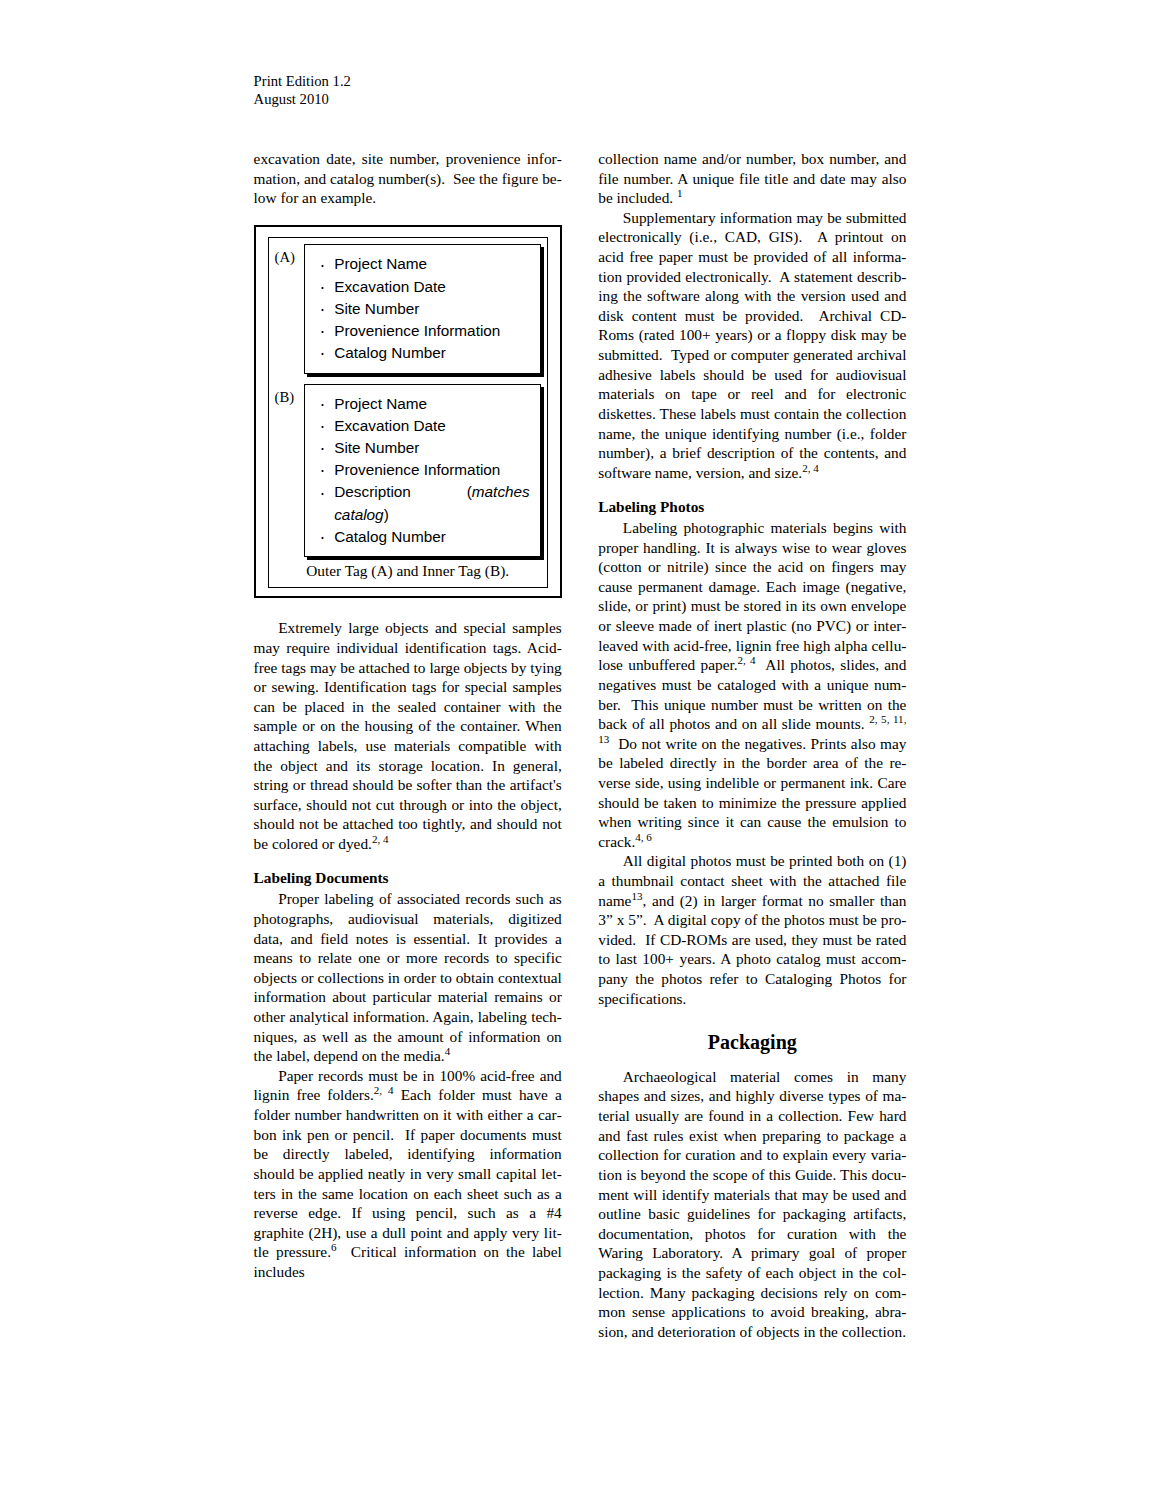Print Edition 1.2
August 2010
excavation date, site number, provenience information, and catalog number(s). See the figure below for an example.
(A)
Project Name
Excavation Date
Site Number
Provenience Information
Catalog Number
(B)
Project Name
Excavation Date
Site Number
Provenience Information
Description (matches catalog)
Catalog Number
Outer Tag (A) and Inner Tag (B).
Extremely large objects and special samples may require individual identification tags. Acid-free tags may be attached to large objects by tying or sewing. Identification tags for special samples can be placed in the sealed container with the sample or on the housing of the container. When attaching labels, use materials compatible with the object and its storage location. In general, string or thread should be softer than the artifact's surface, should not cut through or into the object, should not be attached too tightly, and should not be colored or dyed.2, 4
Labeling Documents
Proper labeling of associated records such as photographs, audiovisual materials, digitized data, and field notes is essential. It provides a means to relate one or more records to specific objects or collections in order to obtain contextual information about particular material remains or other analytical information. Again, labeling techniques, as well as the amount of information on the label, depend on the media.4
Paper records must be in 100% acid-free and lignin free folders.2, 4 Each folder must have a folder number handwritten on it with either a carbon ink pen or pencil. If paper documents must be directly labeled, identifying information should be applied neatly in very small capital letters in the same location on each sheet such as a reverse edge. If using pencil, such as a #4 graphite (2H), use a dull point and apply very little pressure.6 Critical information on the label includes
collection name and/or number, box number, and file number. A unique file title and date may also be included. 1
Supplementary information may be submitted electronically (i.e., CAD, GIS). A printout on acid free paper must be provided of all information provided electronically. A statement describing the software along with the version used and disk content must be provided. Archival CD-Roms (rated 100+ years) or a floppy disk may be submitted. Typed or computer generated archival adhesive labels should be used for audiovisual materials on tape or reel and for electronic diskettes. These labels must contain the collection name, the unique identifying number (i.e., folder number), a brief description of the contents, and software name, version, and size.2, 4
Labeling Photos
Labeling photographic materials begins with proper handling. It is always wise to wear gloves (cotton or nitrile) since the acid on fingers may cause permanent damage. Each image (negative, slide, or print) must be stored in its own envelope or sleeve made of inert plastic (no PVC) or interleaved with acid-free, lignin free high alpha cellulose unbuffered paper.2, 4 All photos, slides, and negatives must be cataloged with a unique number. This unique number must be written on the back of all photos and on all slide mounts. 2, 5, 11, 13 Do not write on the negatives. Prints also may be labeled directly in the border area of the reverse side, using indelible or permanent ink. Care should be taken to minimize the pressure applied when writing since it can cause the emulsion to crack.4, 6
All digital photos must be printed both on (1) a thumbnail contact sheet with the attached file name13, and (2) in larger format no smaller than 3” x 5”. A digital copy of the photos must be provided. If CD-ROMs are used, they must be rated to last 100+ years. A photo catalog must accompany the photos refer to Cataloging Photos for specifications.
Packaging
Archaeological material comes in many shapes and sizes, and highly diverse types of material usually are found in a collection. Few hard and fast rules exist when preparing to package a collection for curation and to explain every variation is beyond the scope of this Guide. This document will identify materials that may be used and outline basic guidelines for packaging artifacts, documentation, photos for curation with the Waring Laboratory. A primary goal of proper packaging is the safety of each object in the collection. Many packaging decisions rely on common sense applications to avoid breaking, abrasion, and deterioration of objects in the collection.